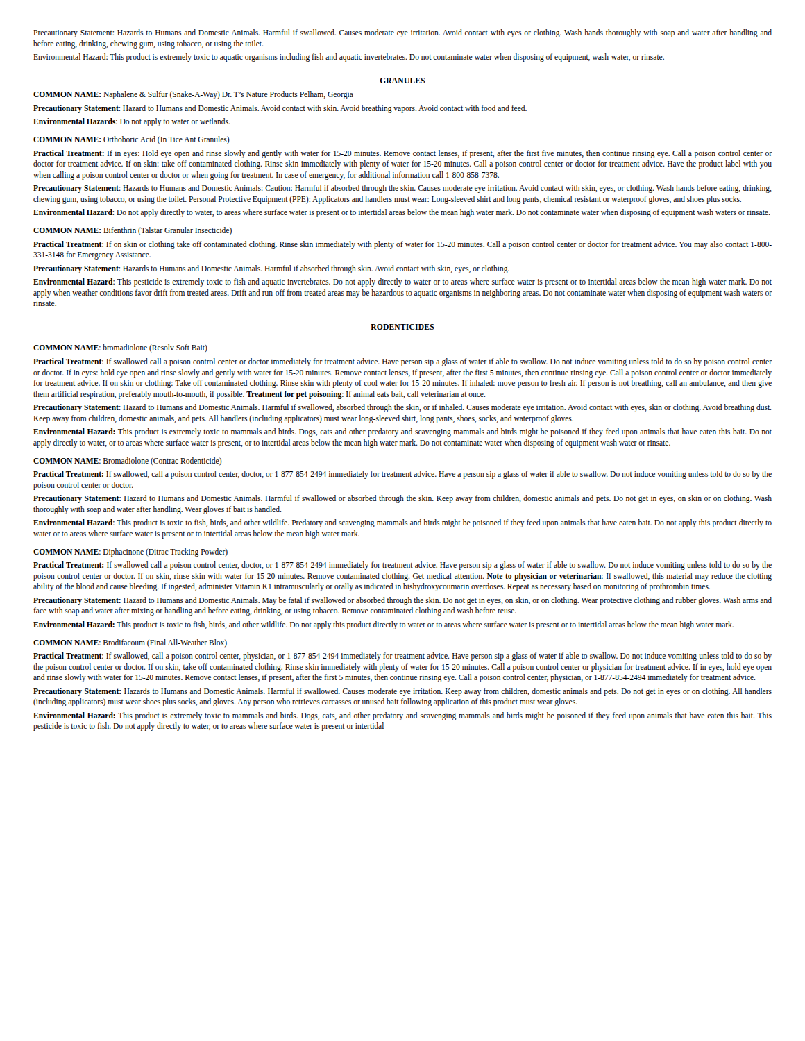Precautionary Statement: Hazards to Humans and Domestic Animals. Harmful if swallowed. Causes moderate eye irritation. Avoid contact with eyes or clothing. Wash hands thoroughly with soap and water after handling and before eating, drinking, chewing gum, using tobacco, or using the toilet.
Environmental Hazard: This product is extremely toxic to aquatic organisms including fish and aquatic invertebrates. Do not contaminate water when disposing of equipment, wash-water, or rinsate.
GRANULES
COMMON NAME: Naphalene & Sulfur (Snake-A-Way) Dr. T’s Nature Products Pelham, Georgia
Precautionary Statement: Hazard to Humans and Domestic Animals. Avoid contact with skin. Avoid breathing vapors. Avoid contact with food and feed.
Environmental Hazards: Do not apply to water or wetlands.
COMMON NAME: Orthoboric Acid (In Tice Ant Granules)
Practical Treatment: If in eyes: Hold eye open and rinse slowly and gently with water for 15-20 minutes. Remove contact lenses, if present, after the first five minutes, then continue rinsing eye. Call a poison control center or doctor for treatment advice. If on skin: take off contaminated clothing. Rinse skin immediately with plenty of water for 15-20 minutes. Call a poison control center or doctor for treatment advice. Have the product label with you when calling a poison control center or doctor or when going for treatment. In case of emergency, for additional information call 1-800-858-7378.
Precautionary Statement: Hazards to Humans and Domestic Animals: Caution: Harmful if absorbed through the skin. Causes moderate eye irritation. Avoid contact with skin, eyes, or clothing. Wash hands before eating, drinking, chewing gum, using tobacco, or using the toilet. Personal Protective Equipment (PPE): Applicators and handlers must wear: Long-sleeved shirt and long pants, chemical resistant or waterproof gloves, and shoes plus socks.
Environmental Hazard: Do not apply directly to water, to areas where surface water is present or to intertidal areas below the mean high water mark. Do not contaminate water when disposing of equipment wash waters or rinsate.
COMMON NAME: Bifenthrin (Talstar Granular Insecticide)
Practical Treatment: If on skin or clothing take off contaminated clothing. Rinse skin immediately with plenty of water for 15-20 minutes. Call a poison control center or doctor for treatment advice. You may also contact 1-800-331-3148 for Emergency Assistance.
Precautionary Statement: Hazards to Humans and Domestic Animals. Harmful if absorbed through skin. Avoid contact with skin, eyes, or clothing.
Environmental Hazard: This pesticide is extremely toxic to fish and aquatic invertebrates. Do not apply directly to water or to areas where surface water is present or to intertidal areas below the mean high water mark. Do not apply when weather conditions favor drift from treated areas. Drift and run-off from treated areas may be hazardous to aquatic organisms in neighboring areas. Do not contaminate water when disposing of equipment wash waters or rinsate.
RODENTICIDES
COMMON NAME: bromadiolone (Resolv Soft Bait)
Practical Treatment: If swallowed call a poison control center or doctor immediately for treatment advice. Have person sip a glass of water if able to swallow. Do not induce vomiting unless told to do so by poison control center or doctor. If in eyes: hold eye open and rinse slowly and gently with water for 15-20 minutes. Remove contact lenses, if present, after the first 5 minutes, then continue rinsing eye. Call a poison control center or doctor immediately for treatment advice. If on skin or clothing: Take off contaminated clothing. Rinse skin with plenty of cool water for 15-20 minutes. If inhaled: move person to fresh air. If person is not breathing, call an ambulance, and then give them artificial respiration, preferably mouth-to-mouth, if possible. Treatment for pet poisoning: If animal eats bait, call veterinarian at once.
Precautionary Statement: Hazard to Humans and Domestic Animals. Harmful if swallowed, absorbed through the skin, or if inhaled. Causes moderate eye irritation. Avoid contact with eyes, skin or clothing. Avoid breathing dust. Keep away from children, domestic animals, and pets. All handlers (including applicators) must wear long-sleeved shirt, long pants, shoes, socks, and waterproof gloves.
Environmental Hazard: This product is extremely toxic to mammals and birds. Dogs, cats and other predatory and scavenging mammals and birds might be poisoned if they feed upon animals that have eaten this bait. Do not apply directly to water, or to areas where surface water is present, or to intertidal areas below the mean high water mark. Do not contaminate water when disposing of equipment wash water or rinsate.
COMMON NAME: Bromadiolone (Contrac Rodenticide)
Practical Treatment: If swallowed, call a poison control center, doctor, or 1-877-854-2494 immediately for treatment advice. Have a person sip a glass of water if able to swallow. Do not induce vomiting unless told to do so by the poison control center or doctor.
Precautionary Statement: Hazard to Humans and Domestic Animals. Harmful if swallowed or absorbed through the skin. Keep away from children, domestic animals and pets. Do not get in eyes, on skin or on clothing. Wash thoroughly with soap and water after handling. Wear gloves if bait is handled.
Environmental Hazard: This product is toxic to fish, birds, and other wildlife. Predatory and scavenging mammals and birds might be poisoned if they feed upon animals that have eaten bait. Do not apply this product directly to water or to areas where surface water is present or to intertidal areas below the mean high water mark.
COMMON NAME: Diphacinone (Ditrac Tracking Powder)
Practical Treatment: If swallowed call a poison control center, doctor, or 1-877-854-2494 immediately for treatment advice. Have person sip a glass of water if able to swallow. Do not induce vomiting unless told to do so by the poison control center or doctor. If on skin, rinse skin with water for 15-20 minutes. Remove contaminated clothing. Get medical attention. Note to physician or veterinarian: If swallowed, this material may reduce the clotting ability of the blood and cause bleeding. If ingested, administer Vitamin K1 intramuscularly or orally as indicated in bishydroxycoumarin overdoses. Repeat as necessary based on monitoring of prothrombin times.
Precautionary Statement: Hazard to Humans and Domestic Animals. May be fatal if swallowed or absorbed through the skin. Do not get in eyes, on skin, or on clothing. Wear protective clothing and rubber gloves. Wash arms and face with soap and water after mixing or handling and before eating, drinking, or using tobacco. Remove contaminated clothing and wash before reuse.
Environmental Hazard: This product is toxic to fish, birds, and other wildlife. Do not apply this product directly to water or to areas where surface water is present or to intertidal areas below the mean high water mark.
COMMON NAME: Brodifacoum (Final All-Weather Blox)
Practical Treatment: If swallowed, call a poison control center, physician, or 1-877-854-2494 immediately for treatment advice. Have person sip a glass of water if able to swallow. Do not induce vomiting unless told to do so by the poison control center or doctor. If on skin, take off contaminated clothing. Rinse skin immediately with plenty of water for 15-20 minutes. Call a poison control center or physician for treatment advice. If in eyes, hold eye open and rinse slowly with water for 15-20 minutes. Remove contact lenses, if present, after the first 5 minutes, then continue rinsing eye. Call a poison control center, physician, or 1-877-854-2494 immediately for treatment advice.
Precautionary Statement: Hazards to Humans and Domestic Animals. Harmful if swallowed. Causes moderate eye irritation. Keep away from children, domestic animals and pets. Do not get in eyes or on clothing. All handlers (including applicators) must wear shoes plus socks, and gloves. Any person who retrieves carcasses or unused bait following application of this product must wear gloves.
Environmental Hazard: This product is extremely toxic to mammals and birds. Dogs, cats, and other predatory and scavenging mammals and birds might be poisoned if they feed upon animals that have eaten this bait. This pesticide is toxic to fish. Do not apply directly to water, or to areas where surface water is present or intertidal